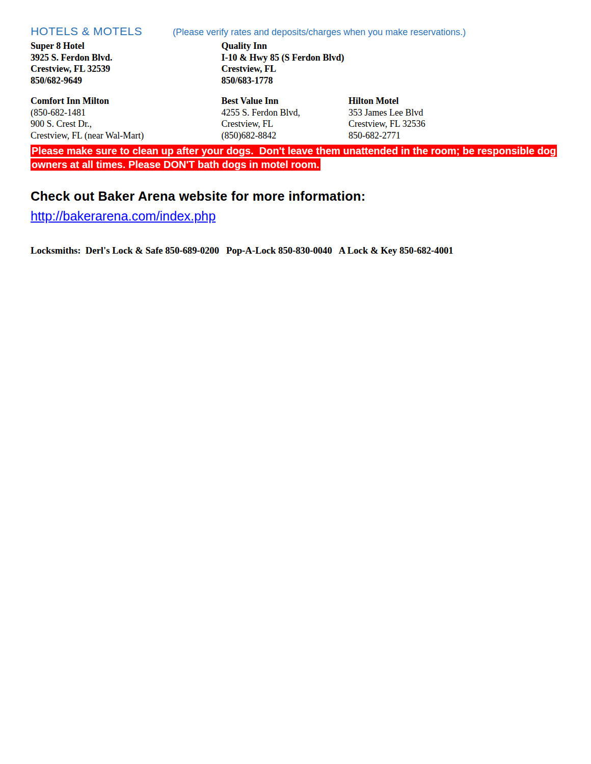HOTELS & MOTELS
(Please verify rates and deposits/charges when you make reservations.)
| Super 8 Hotel 3925 S. Ferdon Blvd. Crestview, FL 32539 850/682-9649 | Quality Inn I-10 & Hwy 85 (S Ferdon Blvd) Crestview, FL 850/683-1778 |
| Comfort Inn Milton (850-682-1481 900 S. Crest Dr., Crestview, FL (near Wal-Mart) | Best Value Inn 4255 S. Ferdon Blvd, Crestview, FL (850)682-8842 | Hilton Motel 353 James Lee Blvd Crestview, FL 32536 850-682-2771 |
Please make sure to clean up after your dogs. Don't leave them unattended in the room; be responsible dog owners at all times. Please DON'T bath dogs in motel room.
Check out Baker Arena website for more information:
http://bakerarena.com/index.php
Locksmiths: Derl's Lock & Safe 850-689-0200 Pop-A-Lock 850-830-0040 A Lock & Key 850-682-4001